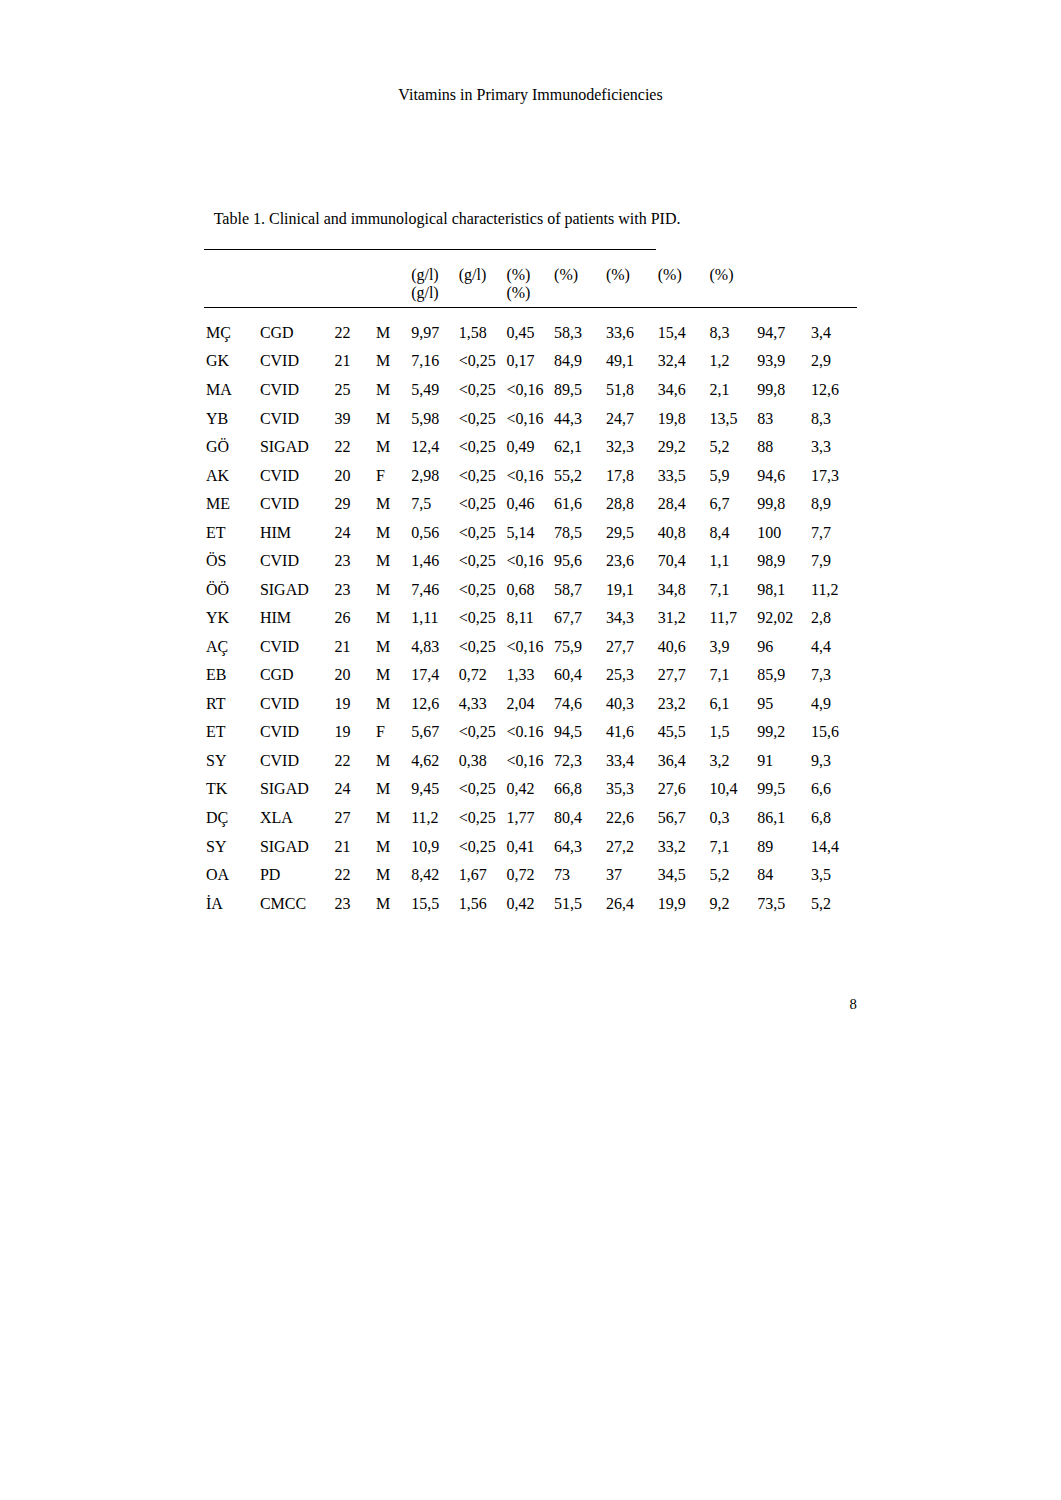Vitamins in Primary Immunodeficiencies
Table 1. Clinical and immunological characteristics of patients with PID.
| | | | | (g/l) (g/l) | (g/l) | (%) (%) | (%) | (%) | (%) | (%) | | |
| --- | --- | --- | --- | --- | --- | --- | --- | --- | --- | --- | --- | --- |
| MÇ | CGD | 22 | M | 9,97 | 1,58 | 0,45 | 58,3 | 33,6 | 15,4 | 8,3 | 94,7 | 3,4 |
| GK | CVID | 21 | M | 7,16 | <0,25 | 0,17 | 84,9 | 49,1 | 32,4 | 1,2 | 93,9 | 2,9 |
| MA | CVID | 25 | M | 5,49 | <0,25 | <0,16 | 89,5 | 51,8 | 34,6 | 2,1 | 99,8 | 12,6 |
| YB | CVID | 39 | M | 5,98 | <0,25 | <0,16 | 44,3 | 24,7 | 19,8 | 13,5 | 83 | 8,3 |
| GÖ | SIGAD | 22 | M | 12,4 | <0,25 | 0,49 | 62,1 | 32,3 | 29,2 | 5,2 | 88 | 3,3 |
| AK | CVID | 20 | F | 2,98 | <0,25 | <0,16 | 55,2 | 17,8 | 33,5 | 5,9 | 94,6 | 17,3 |
| ME | CVID | 29 | M | 7,5 | <0,25 | 0,46 | 61,6 | 28,8 | 28,4 | 6,7 | 99,8 | 8,9 |
| ET | HIM | 24 | M | 0,56 | <0,25 | 5,14 | 78,5 | 29,5 | 40,8 | 8,4 | 100 | 7,7 |
| ÖS | CVID | 23 | M | 1,46 | <0,25 | <0,16 | 95,6 | 23,6 | 70,4 | 1,1 | 98,9 | 7,9 |
| ÖÖ | SIGAD | 23 | M | 7,46 | <0,25 | 0,68 | 58,7 | 19,1 | 34,8 | 7,1 | 98,1 | 11,2 |
| YK | HIM | 26 | M | 1,11 | <0,25 | 8,11 | 67,7 | 34,3 | 31,2 | 11,7 | 92,02 | 2,8 |
| AÇ | CVID | 21 | M | 4,83 | <0,25 | <0,16 | 75,9 | 27,7 | 40,6 | 3,9 | 96 | 4,4 |
| EB | CGD | 20 | M | 17,4 | 0,72 | 1,33 | 60,4 | 25,3 | 27,7 | 7,1 | 85,9 | 7,3 |
| RT | CVID | 19 | M | 12,6 | 4,33 | 2,04 | 74,6 | 40,3 | 23,2 | 6,1 | 95 | 4,9 |
| ET | CVID | 19 | F | 5,67 | <0,25 | <0.16 | 94,5 | 41,6 | 45,5 | 1,5 | 99,2 | 15,6 |
| SY | CVID | 22 | M | 4,62 | 0,38 | <0,16 | 72,3 | 33,4 | 36,4 | 3,2 | 91 | 9,3 |
| TK | SIGAD | 24 | M | 9,45 | <0,25 | 0,42 | 66,8 | 35,3 | 27,6 | 10,4 | 99,5 | 6,6 |
| DÇ | XLA | 27 | M | 11,2 | <0,25 | 1,77 | 80,4 | 22,6 | 56,7 | 0,3 | 86,1 | 6,8 |
| SY | SIGAD | 21 | M | 10,9 | <0,25 | 0,41 | 64,3 | 27,2 | 33,2 | 7,1 | 89 | 14,4 |
| OA | PD | 22 | M | 8,42 | 1,67 | 0,72 | 73 | 37 | 34,5 | 5,2 | 84 | 3,5 |
| İA | CMCC | 23 | M | 15,5 | 1,56 | 0,42 | 51,5 | 26,4 | 19,9 | 9,2 | 73,5 | 5,2 |
8